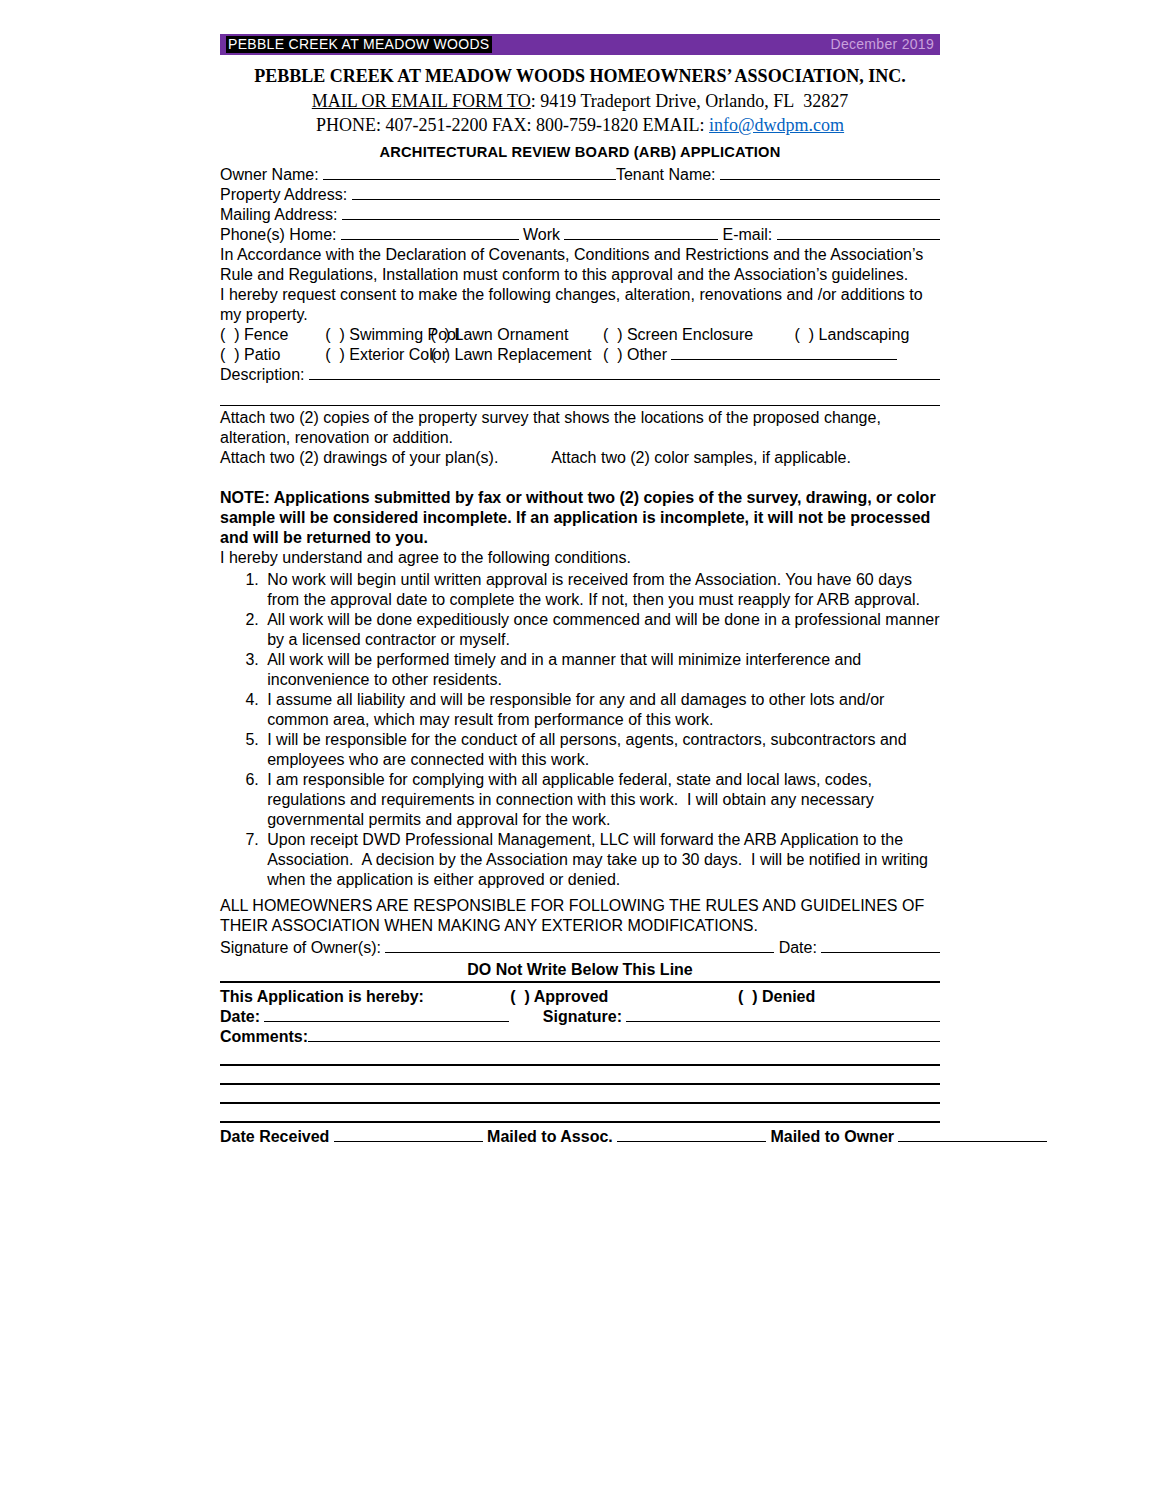PEBBLE CREEK AT MEADOW WOODS
December 2019
PEBBLE CREEK AT MEADOW WOODS HOMEOWNERS’ ASSOCIATION, INC.
MAIL OR EMAIL FORM TO: 9419 Tradeport Drive, Orlando, FL 32827
PHONE: 407-251-2200 FAX: 800-759-1820 EMAIL: info@dwdpm.com
ARCHITECTURAL REVIEW BOARD (ARB) APPLICATION
Owner Name: Tenant Name:
Property Address:
Mailing Address:
Phone(s) Home: Work E-mail:
In Accordance with the Declaration of Covenants, Conditions and Restrictions and the Association’s Rule and Regulations, Installation must conform to this approval and the Association’s guidelines.
I hereby request consent to make the following changes, alteration, renovations and /or additions to my property.
( ) Fence ( ) Swimming Pool ( ) Lawn Ornament ( ) Screen Enclosure ( ) Landscaping
( ) Patio ( ) Exterior Color ( ) Lawn Replacement ( ) Other
Description:
Attach two (2) copies of the property survey that shows the locations of the proposed change, alteration, renovation or addition.
Attach two (2) drawings of your plan(s). Attach two (2) color samples, if applicable.
NOTE: Applications submitted by fax or without two (2) copies of the survey, drawing, or color sample will be considered incomplete. If an application is incomplete, it will not be processed and will be returned to you.
I hereby understand and agree to the following conditions.
No work will begin until written approval is received from the Association. You have 60 days from the approval date to complete the work. If not, then you must reapply for ARB approval.
All work will be done expeditiously once commenced and will be done in a professional manner by a licensed contractor or myself.
All work will be performed timely and in a manner that will minimize interference and inconvenience to other residents.
I assume all liability and will be responsible for any and all damages to other lots and/or common area, which may result from performance of this work.
I will be responsible for the conduct of all persons, agents, contractors, subcontractors and employees who are connected with this work.
I am responsible for complying with all applicable federal, state and local laws, codes, regulations and requirements in connection with this work. I will obtain any necessary governmental permits and approval for the work.
Upon receipt DWD Professional Management, LLC will forward the ARB Application to the Association. A decision by the Association may take up to 30 days. I will be notified in writing when the application is either approved or denied.
ALL HOMEOWNERS ARE RESPONSIBLE FOR FOLLOWING THE RULES AND GUIDELINES OF THEIR ASSOCIATION WHEN MAKING ANY EXTERIOR MODIFICATIONS.
Signature of Owner(s): Date:
DO Not Write Below This Line
This Application is hereby: ( ) Approved ( ) Denied
Date: Signature:
Comments:
Date Received Mailed to Assoc. Mailed to Owner